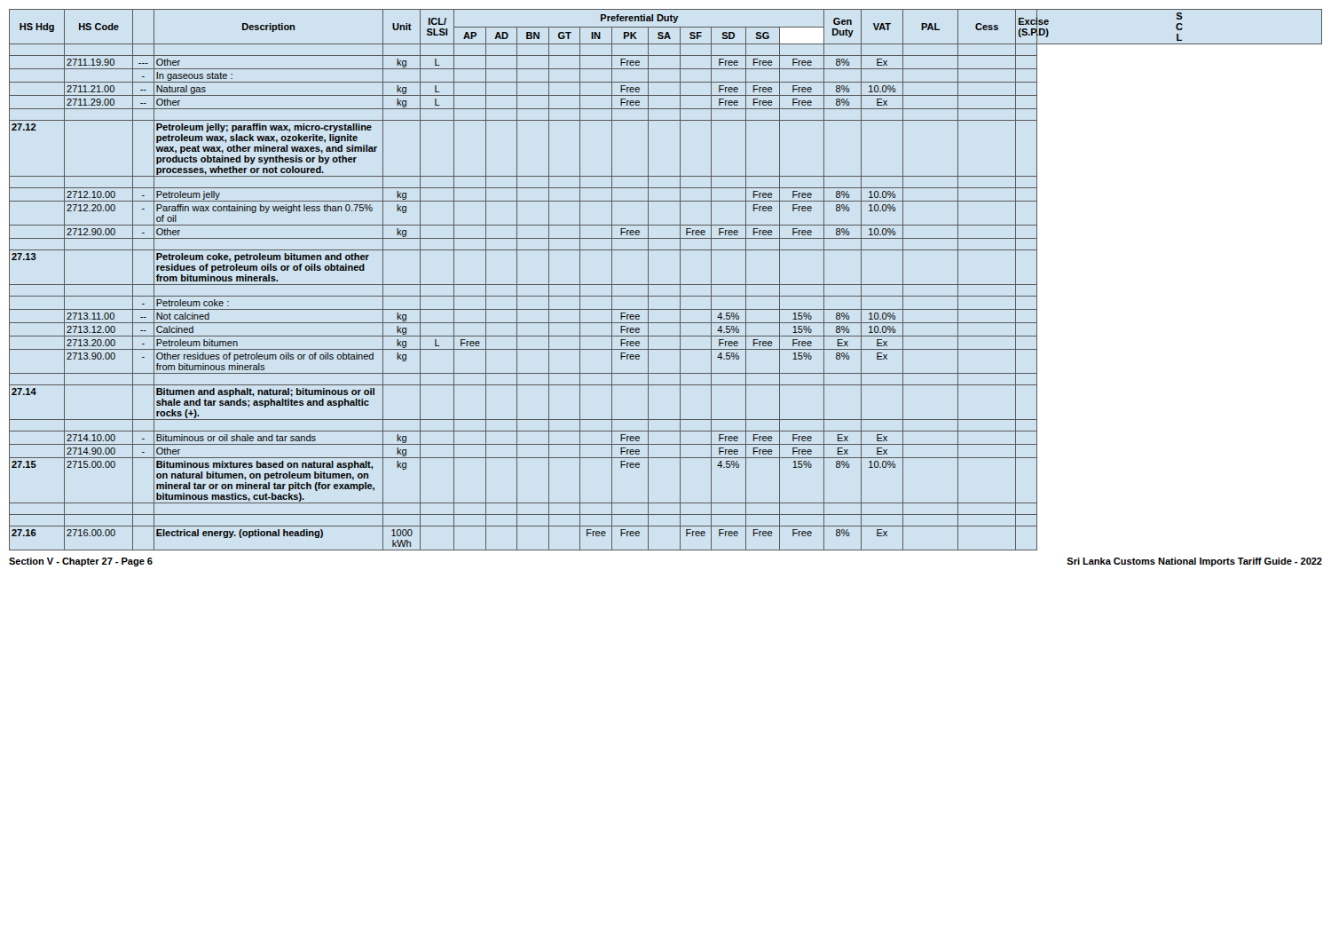| HS Hdg | HS Code | | Description | Unit | ICL/ SLSI | Preferential Duty | Gen Duty | VAT | PAL | Cess | Excise (S.P.D) | S C L |
| --- | --- | --- | --- | --- | --- | --- | --- | --- | --- | --- | --- | --- |
| AP | AD | BN | GT | IN | PK | SA | SF | SD | SG |
| | 2711.19.90 | --- | Other | kg | L | | | | | | Free | | | Free | Free | Free | 8% | Ex | | | |
| | | - | In gaseous state : | | | | | | | | | | | | | | | | | | |
| | 2711.21.00 | -- | Natural gas | kg | L | | | | | | Free | | | Free | Free | Free | 8% | 10.0% | | | |
| | 2711.29.00 | -- | Other | kg | L | | | | | | Free | | | Free | Free | Free | 8% | Ex | | | |
| 27.12 | | | Petroleum jelly; paraffin wax, micro-crystalline petroleum wax, slack wax, ozokerite, lignite wax, peat wax, other mineral waxes, and similar products obtained by synthesis or by other processes, whether or not coloured. | | | | | | | | | | | | | | | | | | |
| | 2712.10.00 | - | Petroleum jelly | kg | | | | | | | | | | | Free | Free | 8% | 10.0% | | | |
| | 2712.20.00 | - | Paraffin wax containing by weight less than 0.75% of oil | kg | | | | | | | | | | | Free | Free | 8% | 10.0% | | | |
| | 2712.90.00 | - | Other | kg | | | | | | | Free | | Free | Free | Free | Free | 8% | 10.0% | | | |
| 27.13 | | | Petroleum coke, petroleum bitumen and other residues of petroleum oils or of oils obtained from bituminous minerals. | | | | | | | | | | | | | | | | | | |
| | | - | Petroleum coke : | | | | | | | | | | | | | | | | | | |
| | 2713.11.00 | -- | Not calcined | kg | | | | | | | Free | | | 4.5% | | 15% | 8% | 10.0% | | | |
| | 2713.12.00 | -- | Calcined | kg | | | | | | | Free | | | 4.5% | | 15% | 8% | 10.0% | | | |
| | 2713.20.00 | - | Petroleum bitumen | kg | L | Free | | | | | Free | | | Free | Free | Free | Ex | Ex | | | |
| | 2713.90.00 | - | Other residues of petroleum oils or of oils obtained from bituminous minerals | kg | | | | | | | Free | | | 4.5% | | 15% | 8% | Ex | | | |
| 27.14 | | | Bitumen and asphalt, natural; bituminous or oil shale and tar sands; asphaltites and asphaltic rocks (+). | | | | | | | | | | | | | | | | | | |
| | 2714.10.00 | - | Bituminous or oil shale and tar sands | kg | | | | | | | Free | | | Free | Free | Free | Ex | Ex | | | |
| | 2714.90.00 | - | Other | kg | | | | | | | Free | | | Free | Free | Free | Ex | Ex | | | |
| 27.15 | 2715.00.00 | | Bituminous mixtures based on natural asphalt, on natural bitumen, on petroleum bitumen, on mineral tar or on mineral tar pitch (for example, bituminous mastics, cut-backs). | kg | | | | | | | Free | | | 4.5% | | 15% | 8% | 10.0% | | | |
| 27.16 | 2716.00.00 | | Electrical energy. (optional heading) | 1000 kWh | | | | | | Free | Free | | Free | Free | Free | Free | 8% | Ex | | | |
Section V - Chapter 27 - Page 6
Sri Lanka Customs National Imports Tariff Guide - 2022